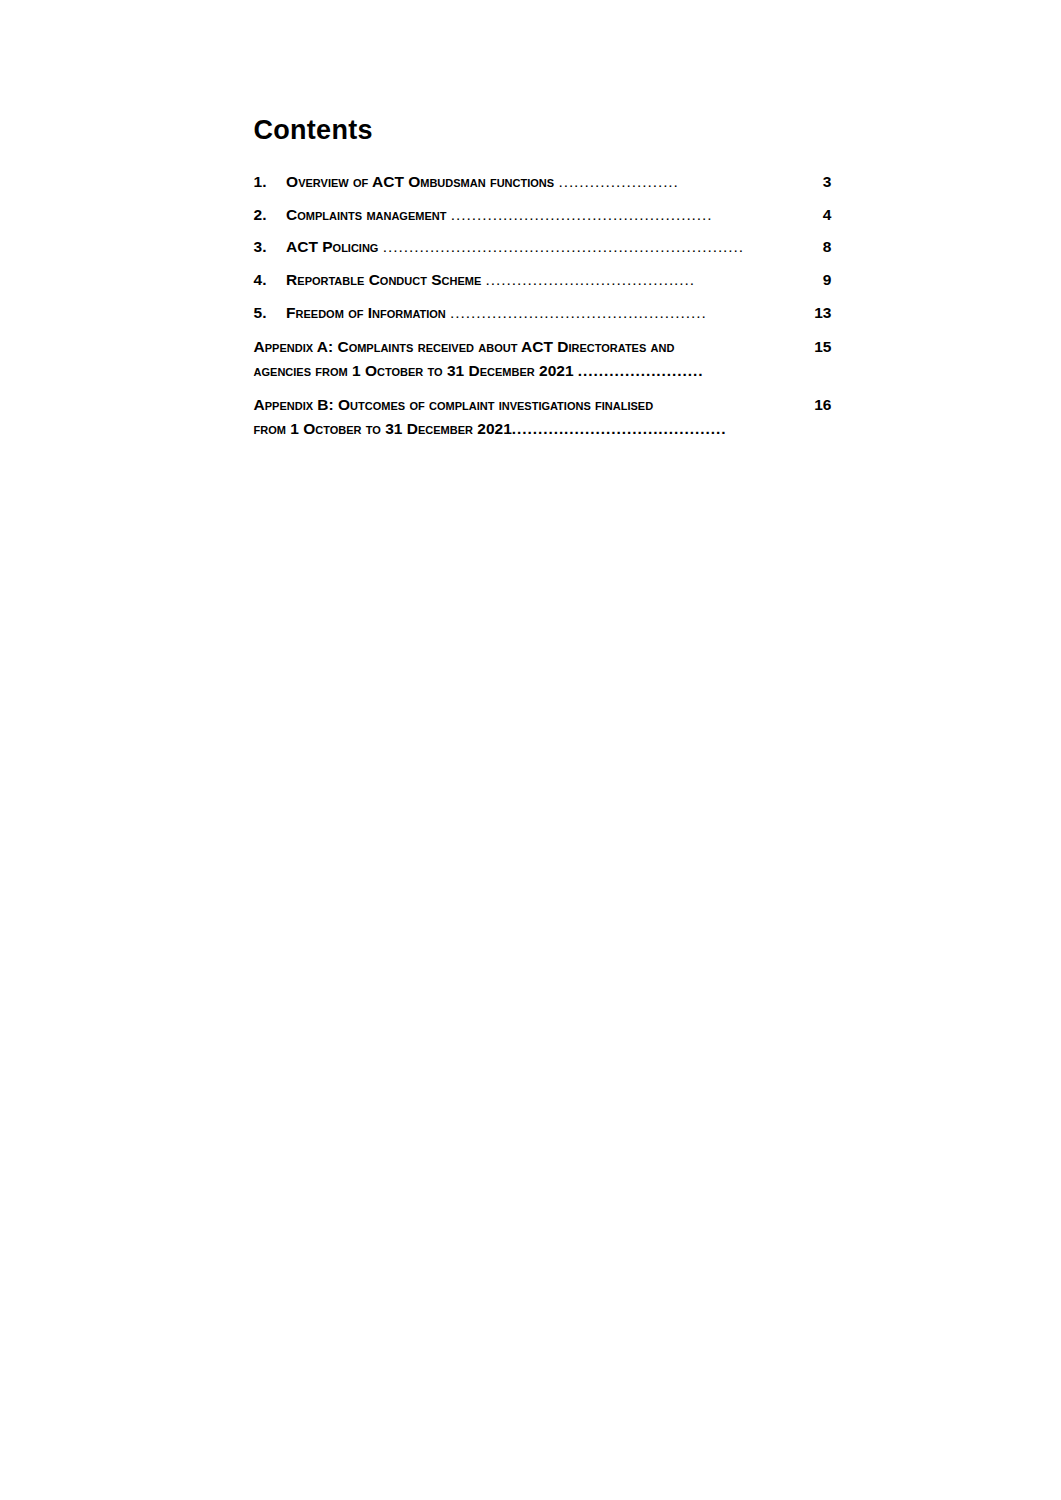Contents
| 1. | O VERVIEW OF ACT O MBUDSMAN FUNCTIONS ....................... | 3 |
| 2. | C OMPLAINTS MANAGEMENT .................................................. | 4 |
| 3. | ACT P OLICING ..................................................................... | 8 |
| 4. | R EPORTABLE C ONDUCT S CHEME ........................................ | 9 |
| 5. | F REEDOM OF I NFORMATION ................................................. | 13 |
| A PPENDIX A: C OMPLAINTS RECEIVED ABOUT ACT D IRECTORATES AND agencies from 1 O CTOBER TO 31 D ECEMBER 2021 ........................ | 15 |
| A PPENDIX B: O UTCOMES OF COMPLAINT INVESTIGATIONS FINALISED from 1 O CTOBER TO 31 D ECEMBER 2021 ......................................... | 16 |